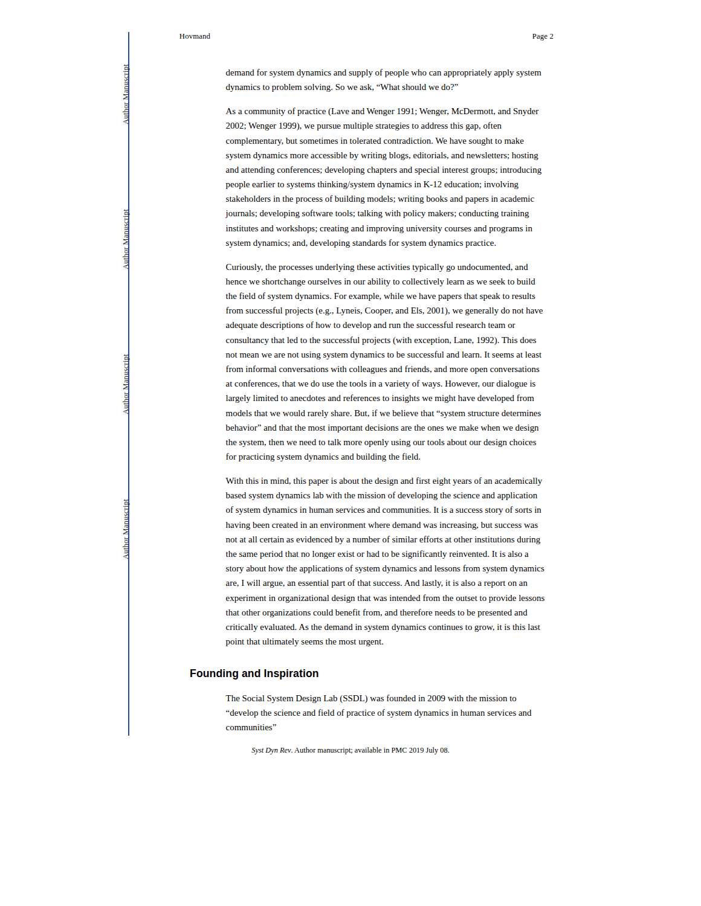Author Manuscript
Author Manuscript
Author Manuscript
Author Manuscript
Hovmand
Page 2
demand for system dynamics and supply of people who can appropriately apply system dynamics to problem solving. So we ask, “What should we do?”
As a community of practice (Lave and Wenger 1991; Wenger, McDermott, and Snyder 2002; Wenger 1999), we pursue multiple strategies to address this gap, often complementary, but sometimes in tolerated contradiction. We have sought to make system dynamics more accessible by writing blogs, editorials, and newsletters; hosting and attending conferences; developing chapters and special interest groups; introducing people earlier to systems thinking/system dynamics in K-12 education; involving stakeholders in the process of building models; writing books and papers in academic journals; developing software tools; talking with policy makers; conducting training institutes and workshops; creating and improving university courses and programs in system dynamics; and, developing standards for system dynamics practice.
Curiously, the processes underlying these activities typically go undocumented, and hence we shortchange ourselves in our ability to collectively learn as we seek to build the field of system dynamics. For example, while we have papers that speak to results from successful projects (e.g., Lyneis, Cooper, and Els, 2001), we generally do not have adequate descriptions of how to develop and run the successful research team or consultancy that led to the successful projects (with exception, Lane, 1992). This does not mean we are not using system dynamics to be successful and learn. It seems at least from informal conversations with colleagues and friends, and more open conversations at conferences, that we do use the tools in a variety of ways. However, our dialogue is largely limited to anecdotes and references to insights we might have developed from models that we would rarely share. But, if we believe that “system structure determines behavior” and that the most important decisions are the ones we make when we design the system, then we need to talk more openly using our tools about our design choices for practicing system dynamics and building the field.
With this in mind, this paper is about the design and first eight years of an academically based system dynamics lab with the mission of developing the science and application of system dynamics in human services and communities. It is a success story of sorts in having been created in an environment where demand was increasing, but success was not at all certain as evidenced by a number of similar efforts at other institutions during the same period that no longer exist or had to be significantly reinvented. It is also a story about how the applications of system dynamics and lessons from system dynamics are, I will argue, an essential part of that success. And lastly, it is also a report on an experiment in organizational design that was intended from the outset to provide lessons that other organizations could benefit from, and therefore needs to be presented and critically evaluated. As the demand in system dynamics continues to grow, it is this last point that ultimately seems the most urgent.
Founding and Inspiration
The Social System Design Lab (SSDL) was founded in 2009 with the mission to “develop the science and field of practice of system dynamics in human services and communities”
Syst Dyn Rev. Author manuscript; available in PMC 2019 July 08.